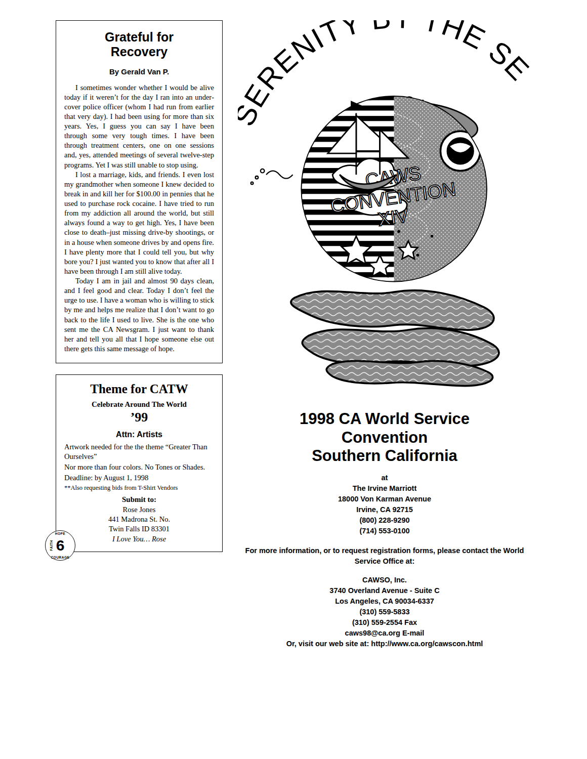Grateful for
Recovery
By Gerald Van P.
I sometimes wonder whether I would be alive today if it weren’t for the day I ran into an undercover police officer (whom I had run from earlier that very day). I had been using for more than six years. Yes, I guess you can say I have been through some very tough times. I have been through treatment centers, one on one sessions and, yes, attended meetings of several twelve-step programs. Yet I was still unable to stop using.
I lost a marriage, kids, and friends. I even lost my grandmother when someone I knew decided to break in and kill her for $100.00 in pennies that he used to purchase rock cocaine. I have tried to run from my addiction all around the world, but still always found a way to get high. Yes, I have been close to death–just missing drive-by shootings, or in a house when someone drives by and opens fire. I have plenty more that I could tell you, but why bore you? I just wanted you to know that after all I have been through I am still alive today.
Today I am in jail and almost 90 days clean, and I feel good and clear. Today I don’t feel the urge to use. I have a woman who is willing to stick by me and helps me realize that I don’t want to go back to the life I used to live. She is the one who sent me the CA Newsgram. I just want to thank her and tell you all that I hope someone else out there gets this same message of hope.
Theme for CATW
Celebrate Around The World
’99
Attn: Artists
Artwork needed for the the theme “Greater Than Ourselves”
Nor more than four colors. No Tones or Shades.
Deadline: by August 1, 1998
**Also requesting bids from T-Shirt Vendors
Submit to:
Rose Jones
441 Madrona St. No.
Twin Falls ID 83301
I Love You… Rose
HOPE FAITH COURAGE
6
SERENITY BY THE SEA CAWS CONVENTION XIV
1998 CA World Service
Convention
Southern California
at
The Irvine Marriott
18000 Von Karman Avenue
Irvine, CA 92715
(800) 228-9290
(714) 553-0100
For more information, or to request registration forms, please contact the World Service Office at:
CAWSO, Inc.
3740 Overland Avenue - Suite C
Los Angeles, CA 90034-6337
(310) 559-5833
(310) 559-2554 Fax
caws98@ca.org E-mail
Or, visit our web site at: http://www.ca.org/cawscon.html